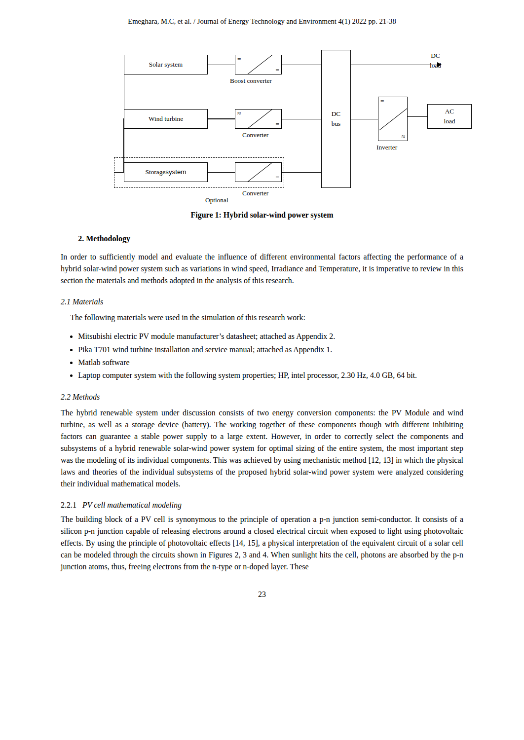Emeghara, M.C, et al. / Journal of Energy Technology and Environment 4(1) 2022 pp. 21-38
Solar system
= =
Boost converter
Wind turbine
≈ =
Converter
Storage system
= =
Converter
Optional
DC bus
= ≈
Inverter
AC load
DC
load
Figure 1: Hybrid solar-wind power system
2. Methodology
In order to sufficiently model and evaluate the influence of different environmental factors affecting the performance of a hybrid solar-wind power system such as variations in wind speed, Irradiance and Temperature, it is imperative to review in this section the materials and methods adopted in the analysis of this research.
2.1 Materials
The following materials were used in the simulation of this research work:
Mitsubishi electric PV module manufacturer’s datasheet; attached as Appendix 2.
Pika T701 wind turbine installation and service manual; attached as Appendix 1.
Matlab software
Laptop computer system with the following system properties; HP, intel processor, 2.30 Hz, 4.0 GB, 64 bit.
2.2 Methods
The hybrid renewable system under discussion consists of two energy conversion components: the PV Module and wind turbine, as well as a storage device (battery). The working together of these components though with different inhibiting factors can guarantee a stable power supply to a large extent. However, in order to correctly select the components and subsystems of a hybrid renewable solar-wind power system for optimal sizing of the entire system, the most important step was the modeling of its individual components. This was achieved by using mechanistic method [12, 13] in which the physical laws and theories of the individual subsystems of the proposed hybrid solar-wind power system were analyzed considering their individual mathematical models.
2.2.1 PV cell mathematical modeling
The building block of a PV cell is synonymous to the principle of operation a p-n junction semi-conductor. It consists of a silicon p-n junction capable of releasing electrons around a closed electrical circuit when exposed to light using photovoltaic effects. By using the principle of photovoltaic effects [14, 15], a physical interpretation of the equivalent circuit of a solar cell can be modeled through the circuits shown in Figures 2, 3 and 4. When sunlight hits the cell, photons are absorbed by the p-n junction atoms, thus, freeing electrons from the n-type or n-doped layer. These
23